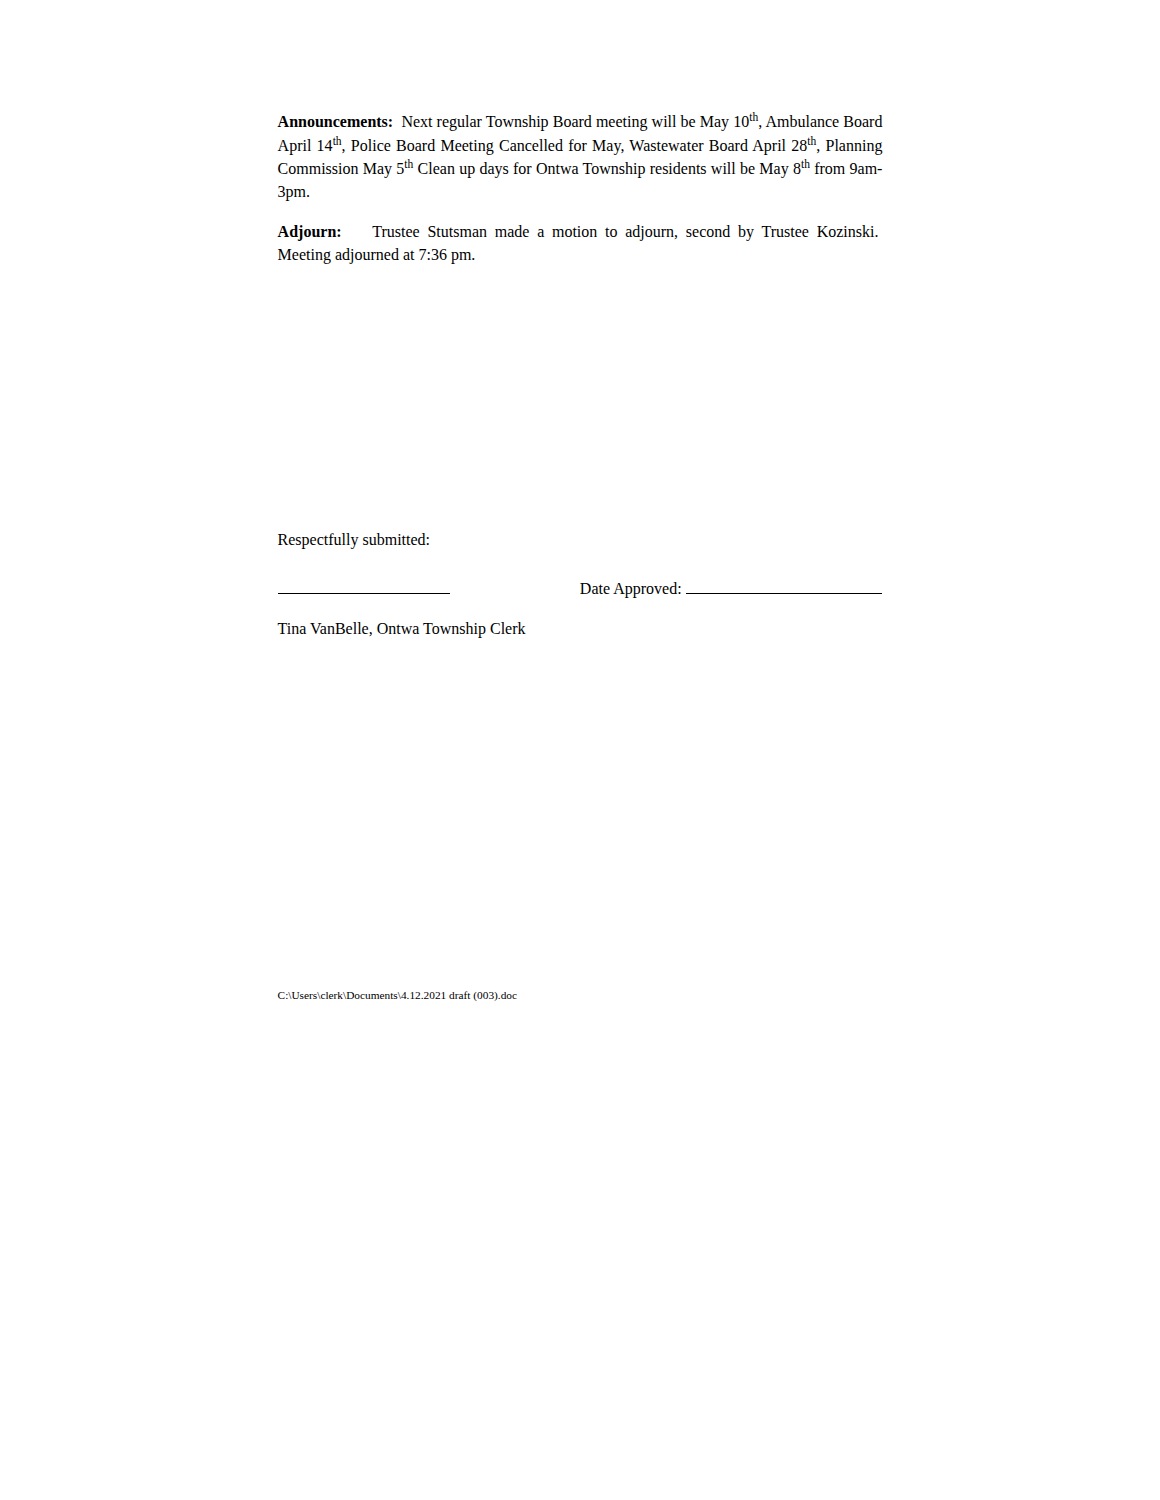Announcements: Next regular Township Board meeting will be May 10th, Ambulance Board April 14th, Police Board Meeting Cancelled for May, Wastewater Board April 28th, Planning Commission May 5th Clean up days for Ontwa Township residents will be May 8th from 9am-3pm.
Adjourn: Trustee Stutsman made a motion to adjourn, second by Trustee Kozinski. Meeting adjourned at 7:36 pm.
Respectfully submitted:
Date Approved:
Tina VanBelle, Ontwa Township Clerk
C:\Users\clerk\Documents\4.12.2021 draft (003).doc